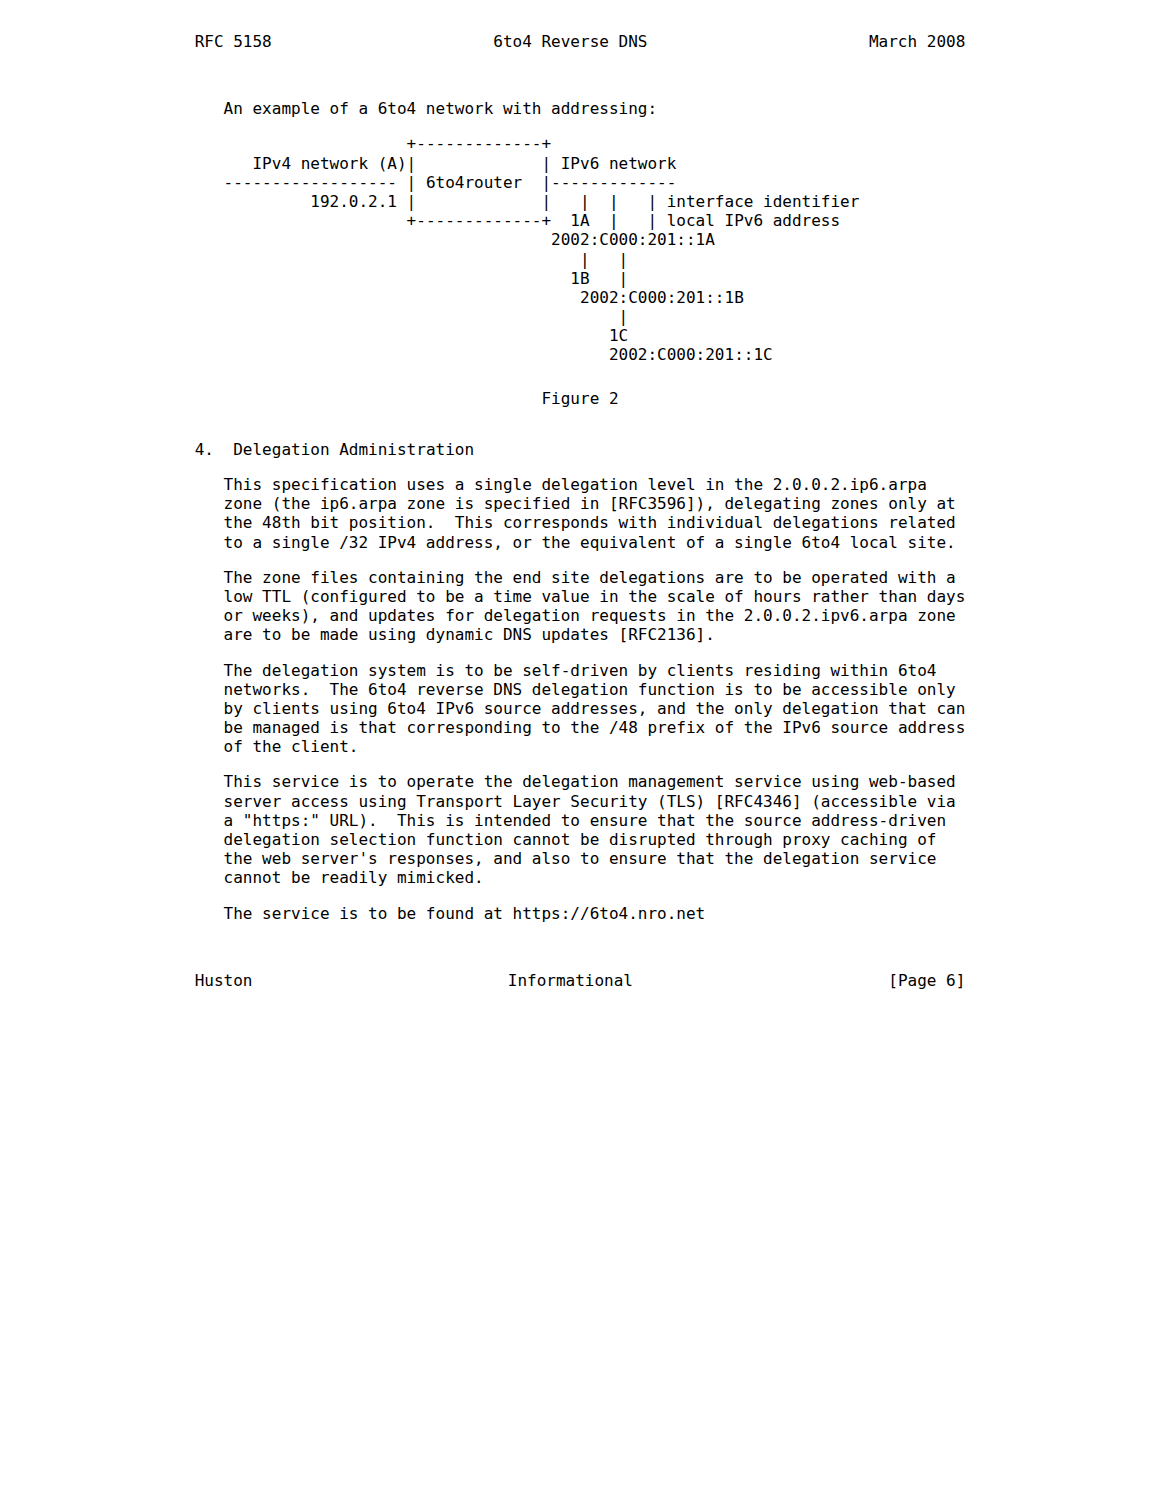RFC 5158 6to4 Reverse DNS March 2008
An example of a 6to4 network with addressing:
                      +-------------+
      IPv4 network (A)|             | IPv6 network
   ------------------ | 6to4router  |-------------
            192.0.2.1 |             |   |  |   | interface identifier
                      +-------------+  1A  |   | local IPv6 address
                                     2002:C000:201::1A
                                        |   |
                                       1B   |
                                        2002:C000:201::1B
                                            |
                                           1C
                                           2002:C000:201::1C
Figure 2
4. Delegation Administration
This specification uses a single delegation level in the 2.0.0.2.ip6.arpa zone (the ip6.arpa zone is specified in [RFC3596]), delegating zones only at the 48th bit position. This corresponds with individual delegations related to a single /32 IPv4 address, or the equivalent of a single 6to4 local site.
The zone files containing the end site delegations are to be operated with a low TTL (configured to be a time value in the scale of hours rather than days or weeks), and updates for delegation requests in the 2.0.0.2.ipv6.arpa zone are to be made using dynamic DNS updates [RFC2136].
The delegation system is to be self-driven by clients residing within 6to4 networks. The 6to4 reverse DNS delegation function is to be accessible only by clients using 6to4 IPv6 source addresses, and the only delegation that can be managed is that corresponding to the /48 prefix of the IPv6 source address of the client.
This service is to operate the delegation management service using web-based server access using Transport Layer Security (TLS) [RFC4346] (accessible via a "https:" URL). This is intended to ensure that the source address-driven delegation selection function cannot be disrupted through proxy caching of the web server's responses, and also to ensure that the delegation service cannot be readily mimicked.
The service is to be found at https://6to4.nro.net
Huston Informational [Page 6]